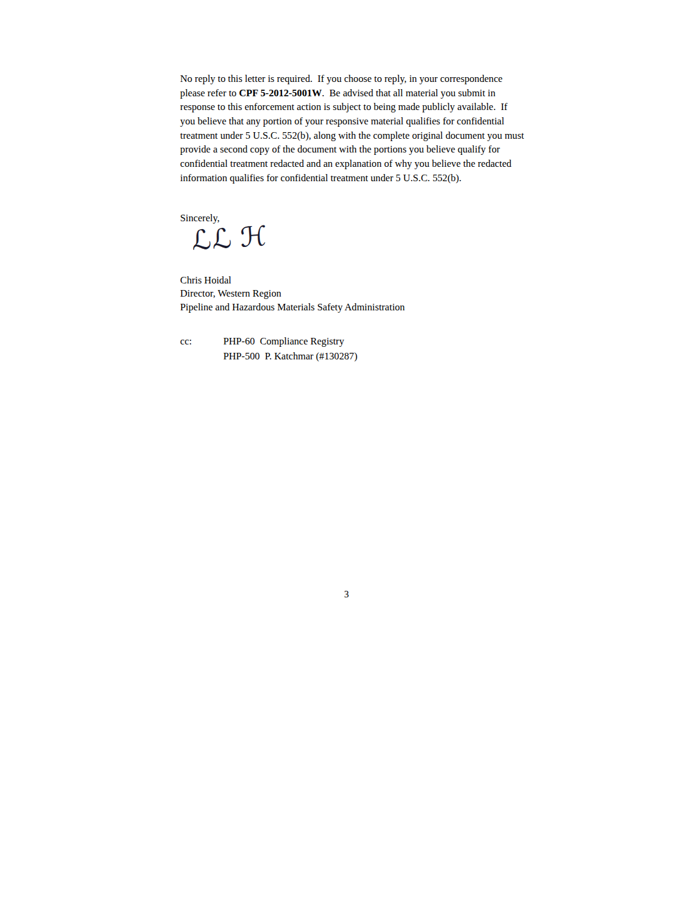No reply to this letter is required. If you choose to reply, in your correspondence please refer to CPF 5-2012-5001W. Be advised that all material you submit in response to this enforcement action is subject to being made publicly available. If you believe that any portion of your responsive material qualifies for confidential treatment under 5 U.S.C. 552(b), along with the complete original document you must provide a second copy of the document with the portions you believe qualify for confidential treatment redacted and an explanation of why you believe the redacted information qualifies for confidential treatment under 5 U.S.C. 552(b).
Sincerely,
      
ℒℒ ℋ
Chris Hoidal
Director, Western Region
Pipeline and Hazardous Materials Safety Administration
| cc: | PHP-60 Compliance Registry |
| | PHP-500 P. Katchmar (#130287) |
3